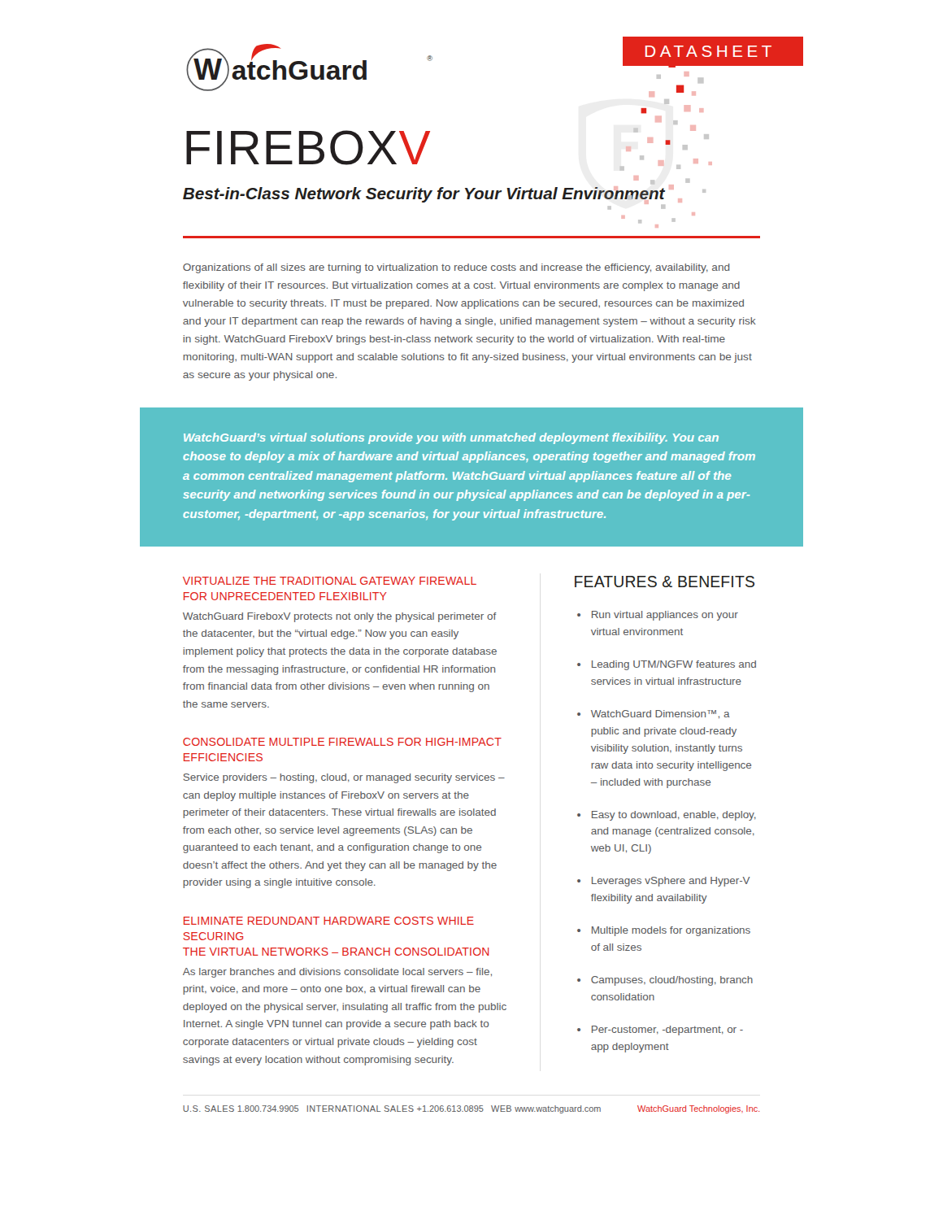DATASHEET
W atchGuard ®
FIREBOXV
Best-in-Class Network Security for Your Virtual Environment
Organizations of all sizes are turning to virtualization to reduce costs and increase the efficiency, availability, and flexibility of their IT resources. But virtualization comes at a cost. Virtual environments are complex to manage and vulnerable to security threats. IT must be prepared. Now applications can be secured, resources can be maximized and your IT department can reap the rewards of having a single, unified management system – without a security risk in sight. WatchGuard FireboxV brings best-in-class network security to the world of virtualization. With real-time monitoring, multi-WAN support and scalable solutions to fit any-sized business, your virtual environments can be just as secure as your physical one.
WatchGuard’s virtual solutions provide you with unmatched deployment flexibility. You can choose to deploy a mix of hardware and virtual appliances, operating together and managed from a common centralized management platform. WatchGuard virtual appliances feature all of the security and networking services found in our physical appliances and can be deployed in a per-customer, -department, or -app scenarios, for your virtual infrastructure.
Virtualize the Traditional Gateway Firewall
for Unprecedented Flexibility
WatchGuard FireboxV protects not only the physical perimeter of the datacenter, but the “virtual edge.” Now you can easily implement policy that protects the data in the corporate database from the messaging infrastructure, or confidential HR information from financial data from other divisions – even when running on the same servers.
Consolidate Multiple Firewalls for High-Impact Efficiencies
Service providers – hosting, cloud, or managed security services – can deploy multiple instances of FireboxV on servers at the perimeter of their datacenters. These virtual firewalls are isolated from each other, so service level agreements (SLAs) can be guaranteed to each tenant, and a configuration change to one doesn’t affect the others. And yet they can all be managed by the provider using a single intuitive console.
Eliminate Redundant Hardware Costs While Securing
the Virtual Networks – Branch Consolidation
As larger branches and divisions consolidate local servers – file, print, voice, and more – onto one box, a virtual firewall can be deployed on the physical server, insulating all traffic from the public Internet. A single VPN tunnel can provide a secure path back to corporate datacenters or virtual private clouds – yielding cost savings at every location without compromising security.
FEATURES & BENEFITS
Run virtual appliances on your virtual environment
Leading UTM/NGFW features and services in virtual infrastructure
WatchGuard Dimension™, a public and private cloud-ready visibility solution, instantly turns raw data into security intelligence – included with purchase
Easy to download, enable, deploy, and manage (centralized console, web UI, CLI)
Leverages vSphere and Hyper-V flexibility and availability
Multiple models for organizations of all sizes
Campuses, cloud/hosting, branch consolidation
Per-customer, -department, or -app deployment
U.S. SALES 1.800.734.9905 INTERNATIONAL SALES +1.206.613.0895 WEB www.watchguard.com
WatchGuard Technologies, Inc.